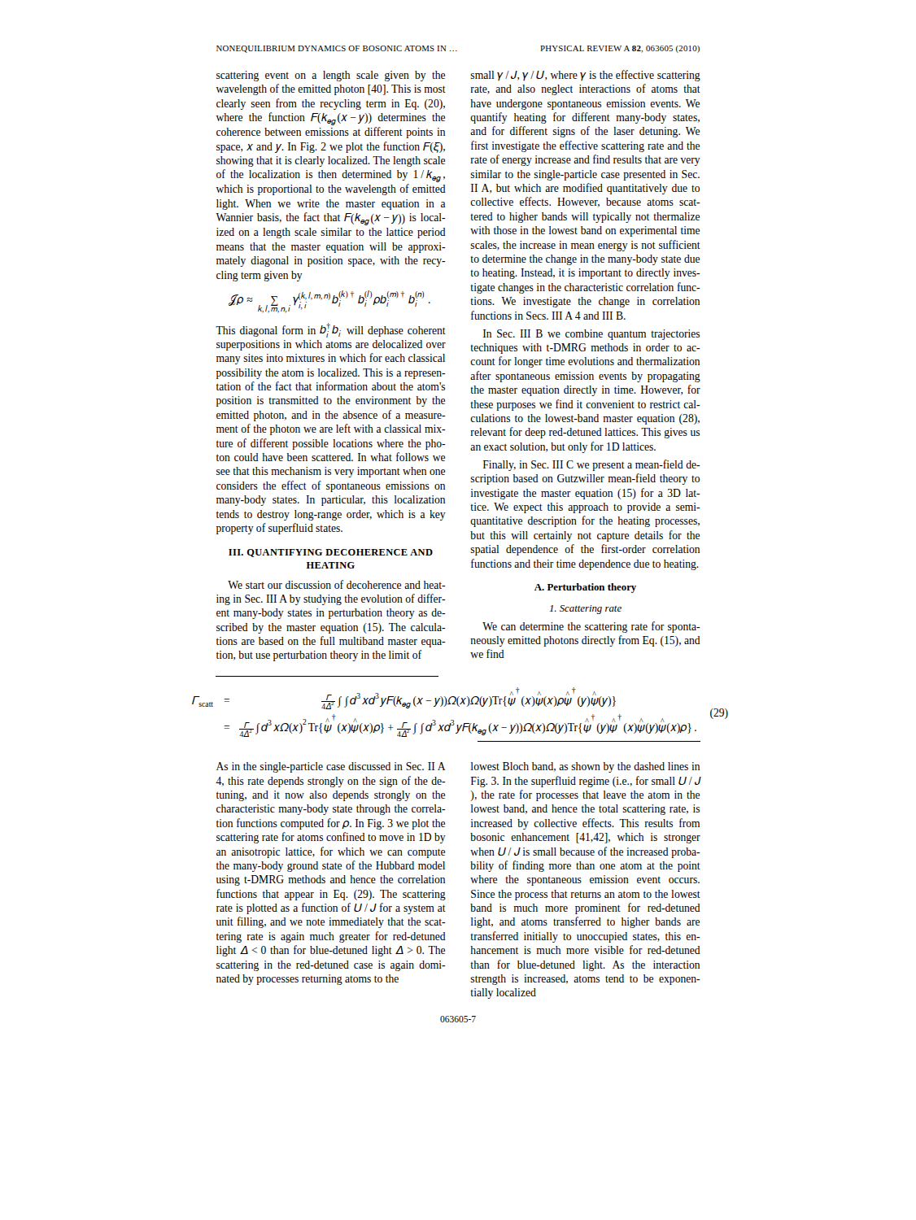Nonequilibrium dynamics of bosonic atoms in …
Physical Review A 82, 063605 (2010)
scattering event on a length scale given by the wavelength of the emitted photon [40]. This is most clearly seen from the recycling term in Eq. (20), where the function F(keg(x−y)) determines the coherence between emissions at different points in space, x and y. In Fig. 2 we plot the function F(ξ), showing that it is clearly localized. The length scale of the localization is then determined by 1/keg, which is proportional to the wavelength of emitted light. When we write the master equation in a Wannier basis, the fact that F(keg(x−y)) is localized on a length scale similar to the lattice period means that the master equation will be approximately diagonal in position space, with the recycling term given by
𝒥ρ ≈ ∑ k,l,m,n,i γ i,i (k,l,m,n) bi(k)† bi(l) ρ bi(m)† bi(n) .
This diagonal form in bi†bi will dephase coherent superpositions in which atoms are delocalized over many sites into mixtures in which for each classical possibility the atom is localized. This is a representation of the fact that information about the atom's position is transmitted to the environment by the emitted photon, and in the absence of a measurement of the photon we are left with a classical mixture of different possible locations where the photon could have been scattered. In what follows we see that this mechanism is very important when one considers the effect of spontaneous emissions on many-body states. In particular, this localization tends to destroy long-range order, which is a key property of superfluid states.
III. Quantifying decoherence and heating
We start our discussion of decoherence and heating in Sec. III A by studying the evolution of different many-body states in perturbation theory as described by the master equation (15). The calculations are based on the full multiband master equation, but use perturbation theory in the limit of
small γ/J, γ/U, where γ is the effective scattering rate, and also neglect interactions of atoms that have undergone spontaneous emission events. We quantify heating for different many-body states, and for different signs of the laser detuning. We first investigate the effective scattering rate and the rate of energy increase and find results that are very similar to the single-particle case presented in Sec. II A, but which are modified quantitatively due to collective effects. However, because atoms scattered to higher bands will typically not thermalize with those in the lowest band on experimental time scales, the increase in mean energy is not sufficient to determine the change in the many-body state due to heating. Instead, it is important to directly investigate changes in the characteristic correlation functions. We investigate the change in correlation functions in Secs. III A 4 and III B.
In Sec. III B we combine quantum trajectories techniques with t-DMRG methods in order to account for longer time evolutions and thermalization after spontaneous emission events by propagating the master equation directly in time. However, for these purposes we find it convenient to restrict calculations to the lowest-band master equation (28), relevant for deep red-detuned lattices. This gives us an exact solution, but only for 1D lattices.
Finally, in Sec. III C we present a mean-field description based on Gutzwiller mean-field theory to investigate the master equation (15) for a 3D lattice. We expect this approach to provide a semiquantitative description for the heating processes, but this will certainly not capture details for the spatial dependence of the first-order correlation functions and their time dependence due to heating.
A. Perturbation theory
1. Scattering rate
We can determine the scattering rate for spontaneously emitted photons directly from Eq. (15), and we find
Γscatt = Γ4Δ2 ∫∫ d3x d3y F(keg(x−y)) Ω(x) Ω(y) Tr { ψ^†(x) ψ^(x) ρ ψ^†(y) ψ^(y) } = Γ4Δ2 ∫ d3x Ω(x)2 Tr{ ψ^†(x) ψ^(x) ρ} + Γ4Δ2 ∫∫ d3x d3y F(keg(x−y)) Ω(x) Ω(y) Tr{ ψ^†(y) ψ^†(x) ψ^(y) ψ^(x) ρ} .
(29)
As in the single-particle case discussed in Sec. II A 4, this rate depends strongly on the sign of the detuning, and it now also depends strongly on the characteristic many-body state through the correlation functions computed for ρ. In Fig. 3 we plot the scattering rate for atoms confined to move in 1D by an anisotropic lattice, for which we can compute the many-body ground state of the Hubbard model using t-DMRG methods and hence the correlation functions that appear in Eq. (29). The scattering rate is plotted as a function of U/J for a system at unit filling, and we note immediately that the scattering rate is again much greater for red-detuned light Δ<0 than for blue-detuned light Δ>0. The scattering in the red-detuned case is again dominated by processes returning atoms to the
lowest Bloch band, as shown by the dashed lines in Fig. 3. In the superfluid regime (i.e., for small U/J), the rate for processes that leave the atom in the lowest band, and hence the total scattering rate, is increased by collective effects. This results from bosonic enhancement [41,42], which is stronger when U/J is small because of the increased probability of finding more than one atom at the point where the spontaneous emission event occurs. Since the process that returns an atom to the lowest band is much more prominent for red-detuned light, and atoms transferred to higher bands are transferred initially to unoccupied states, this enhancement is much more visible for red-detuned than for blue-detuned light. As the interaction strength is increased, atoms tend to be exponentially localized
063605-7